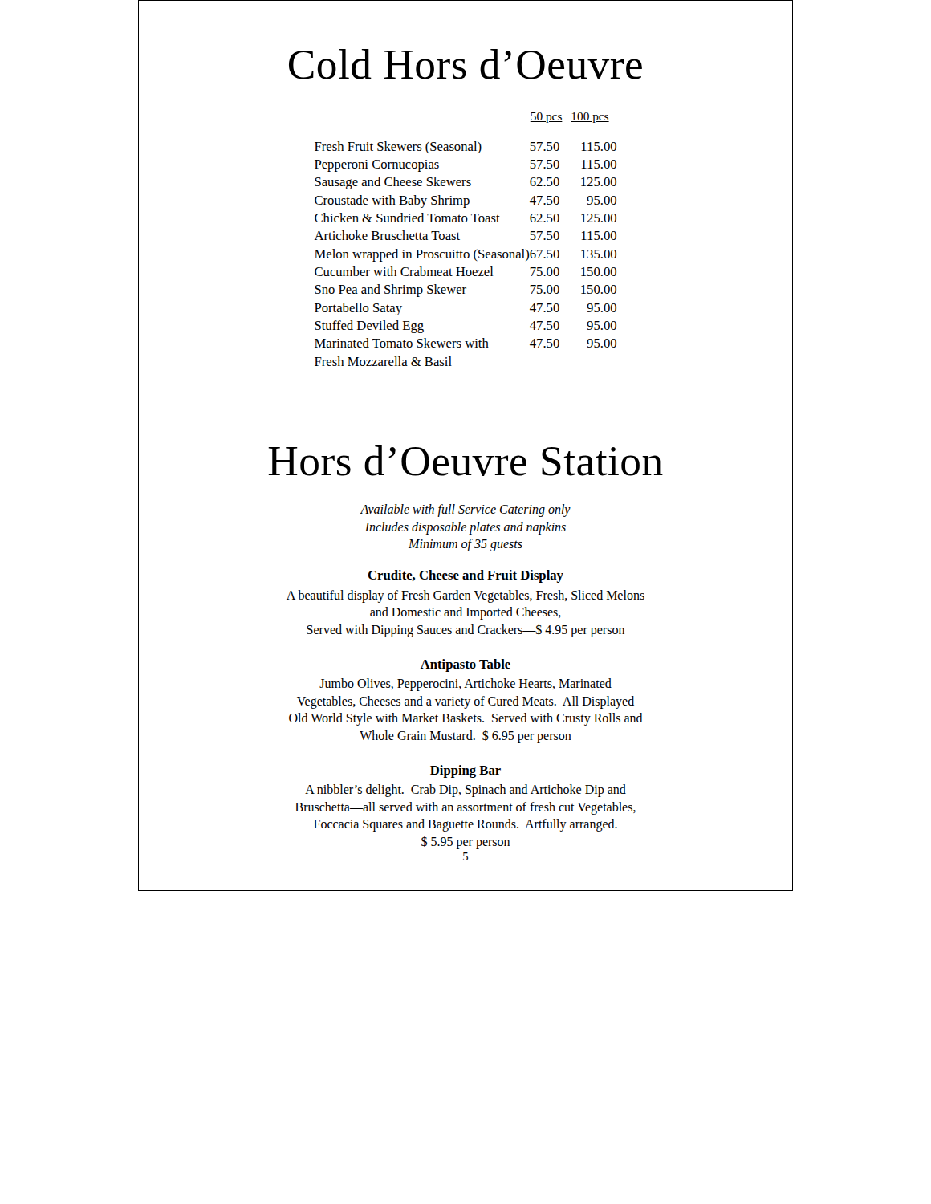Cold Hors d’Oeuvre
| | 50 pcs | 100 pcs |
| --- | --- | --- |
| Fresh Fruit Skewers (Seasonal) | 57.50 | 115.00 |
| Pepperoni Cornucopias | 57.50 | 115.00 |
| Sausage and Cheese Skewers | 62.50 | 125.00 |
| Croustade with Baby Shrimp | 47.50 | 95.00 |
| Chicken & Sundried Tomato Toast | 62.50 | 125.00 |
| Artichoke Bruschetta Toast | 57.50 | 115.00 |
| Melon wrapped in Proscuitto (Seasonal) | 67.50 | 135.00 |
| Cucumber with Crabmeat Hoezel | 75.00 | 150.00 |
| Sno Pea and Shrimp Skewer | 75.00 | 150.00 |
| Portabello Satay | 47.50 | 95.00 |
| Stuffed Deviled Egg | 47.50 | 95.00 |
| Marinated Tomato Skewers with | 47.50 | 95.00 |
| Fresh Mozzarella & Basil |
Hors d’Oeuvre Station
Available with full Service Catering only
Includes disposable plates and napkins
Minimum of 35 guests
Crudite, Cheese and Fruit Display A beautiful display of Fresh Garden Vegetables, Fresh, Sliced Melons
and Domestic and Imported Cheeses,
Served with Dipping Sauces and Crackers—$ 4.95 per person
Antipasto Table Jumbo Olives, Pepperocini, Artichoke Hearts, Marinated
Vegetables, Cheeses and a variety of Cured Meats. All Displayed
Old World Style with Market Baskets. Served with Crusty Rolls and
Whole Grain Mustard. $ 6.95 per person
Dipping Bar A nibbler’s delight. Crab Dip, Spinach and Artichoke Dip and
Bruschetta—all served with an assortment of fresh cut Vegetables,
Foccacia Squares and Baguette Rounds. Artfully arranged.
$ 5.95 per person
5